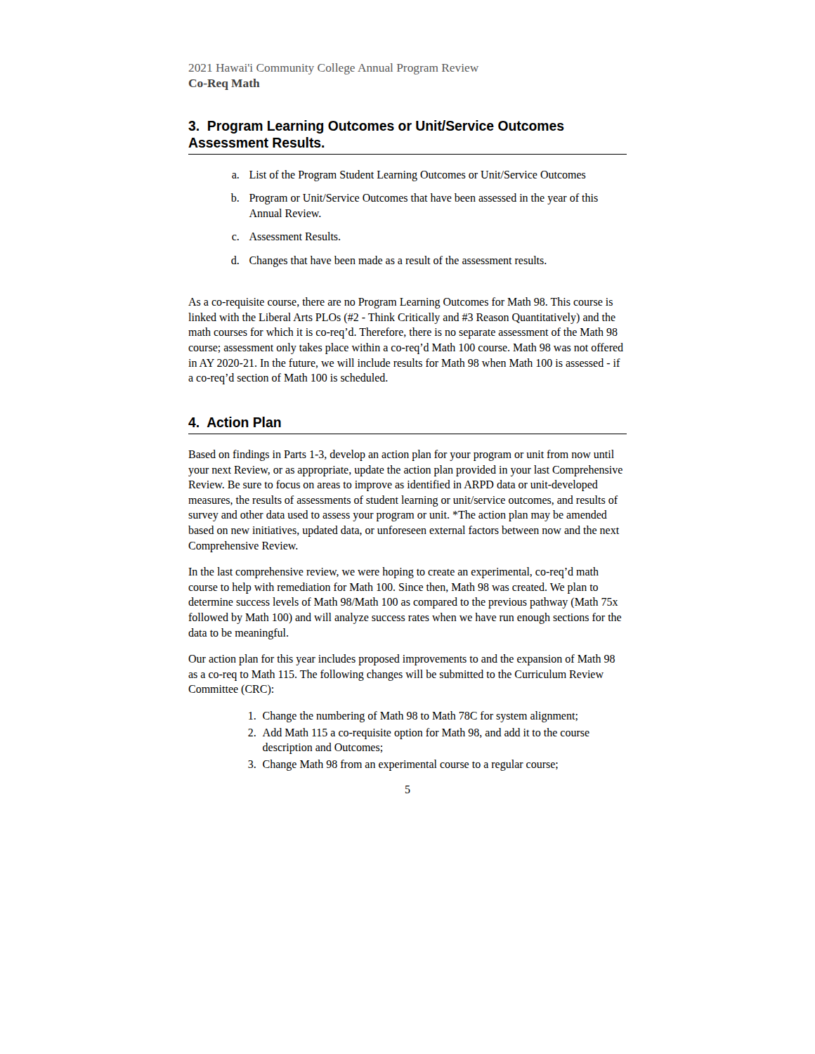2021 Hawai'i Community College Annual Program Review
Co-Req Math
3. Program Learning Outcomes or Unit/Service Outcomes Assessment Results.
List of the Program Student Learning Outcomes or Unit/Service Outcomes
Program or Unit/Service Outcomes that have been assessed in the year of this Annual Review.
Assessment Results.
Changes that have been made as a result of the assessment results.
As a co-requisite course, there are no Program Learning Outcomes for Math 98. This course is linked with the Liberal Arts PLOs (#2 - Think Critically and #3 Reason Quantitatively) and the math courses for which it is co-req’d. Therefore, there is no separate assessment of the Math 98 course; assessment only takes place within a co-req’d Math 100 course. Math 98 was not offered in AY 2020-21. In the future, we will include results for Math 98 when Math 100 is assessed - if a co-req’d section of Math 100 is scheduled.
4. Action Plan
Based on findings in Parts 1-3, develop an action plan for your program or unit from now until your next Review, or as appropriate, update the action plan provided in your last Comprehensive Review. Be sure to focus on areas to improve as identified in ARPD data or unit-developed measures, the results of assessments of student learning or unit/service outcomes, and results of survey and other data used to assess your program or unit. *The action plan may be amended based on new initiatives, updated data, or unforeseen external factors between now and the next Comprehensive Review.
In the last comprehensive review, we were hoping to create an experimental, co-req’d math course to help with remediation for Math 100. Since then, Math 98 was created. We plan to determine success levels of Math 98/Math 100 as compared to the previous pathway (Math 75x followed by Math 100) and will analyze success rates when we have run enough sections for the data to be meaningful.
Our action plan for this year includes proposed improvements to and the expansion of Math 98 as a co-req to Math 115. The following changes will be submitted to the Curriculum Review Committee (CRC):
Change the numbering of Math 98 to Math 78C for system alignment;
Add Math 115 a co-requisite option for Math 98, and add it to the course description and Outcomes;
Change Math 98 from an experimental course to a regular course;
5